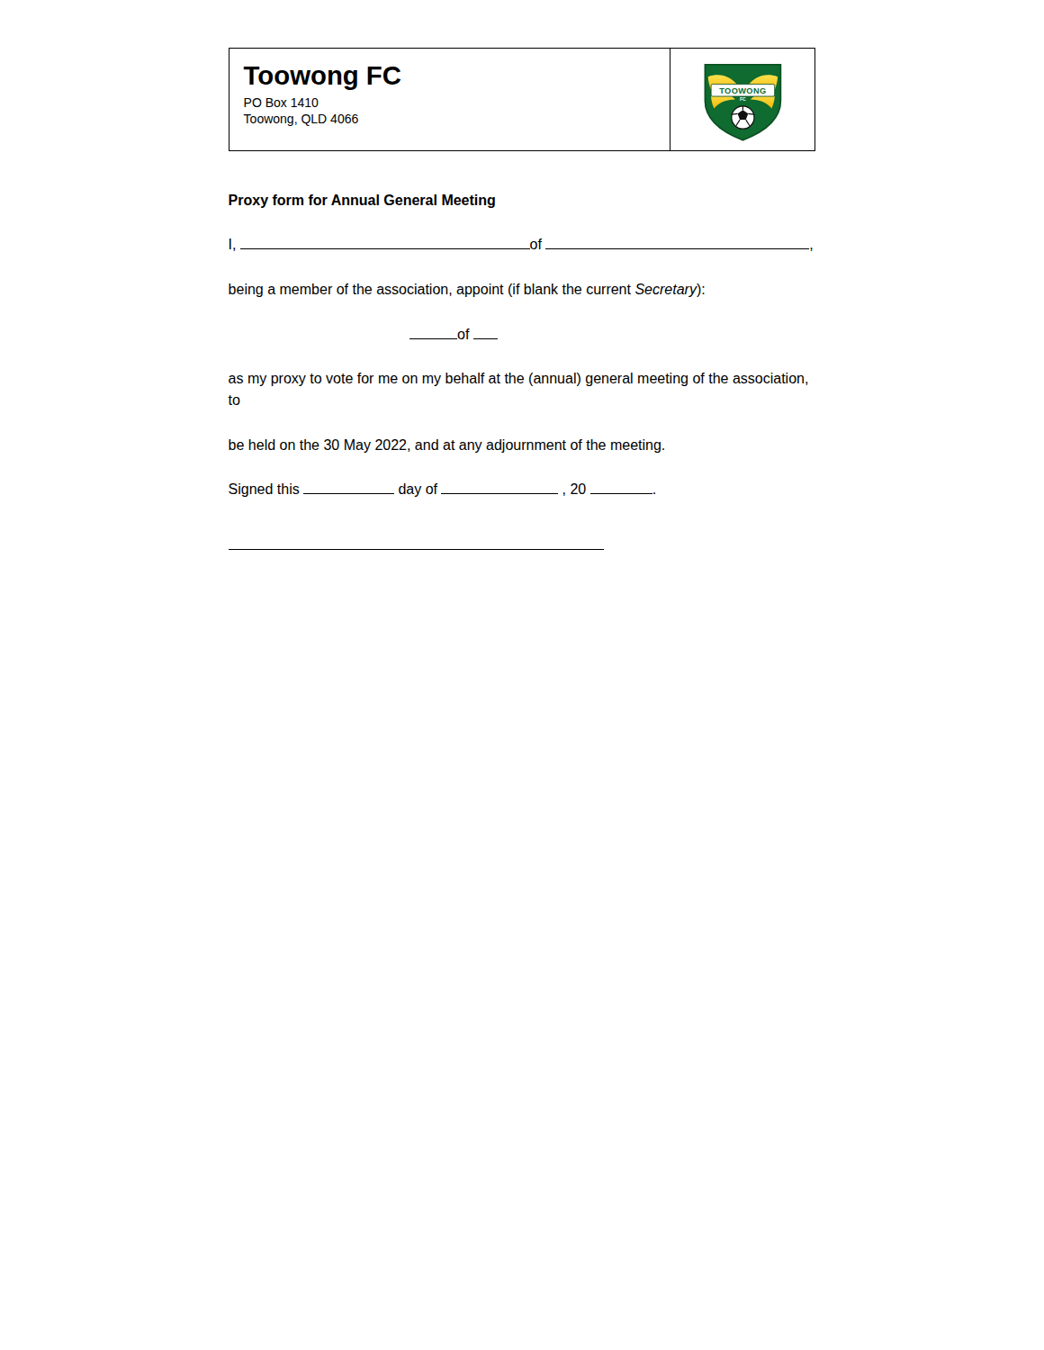Toowong FC
PO Box 1410
Toowong, QLD 4066
TOOWONG EST. 1921 FC
Proxy form for Annual General Meeting
I, of ,
being a member of the association, appoint (if blank the current Secretary):
of
as my proxy to vote for me on my behalf at the (annual) general meeting of the association, to
be held on the 30 May 2022, and at any adjournment of the meeting.
Signed this day of , 20 .